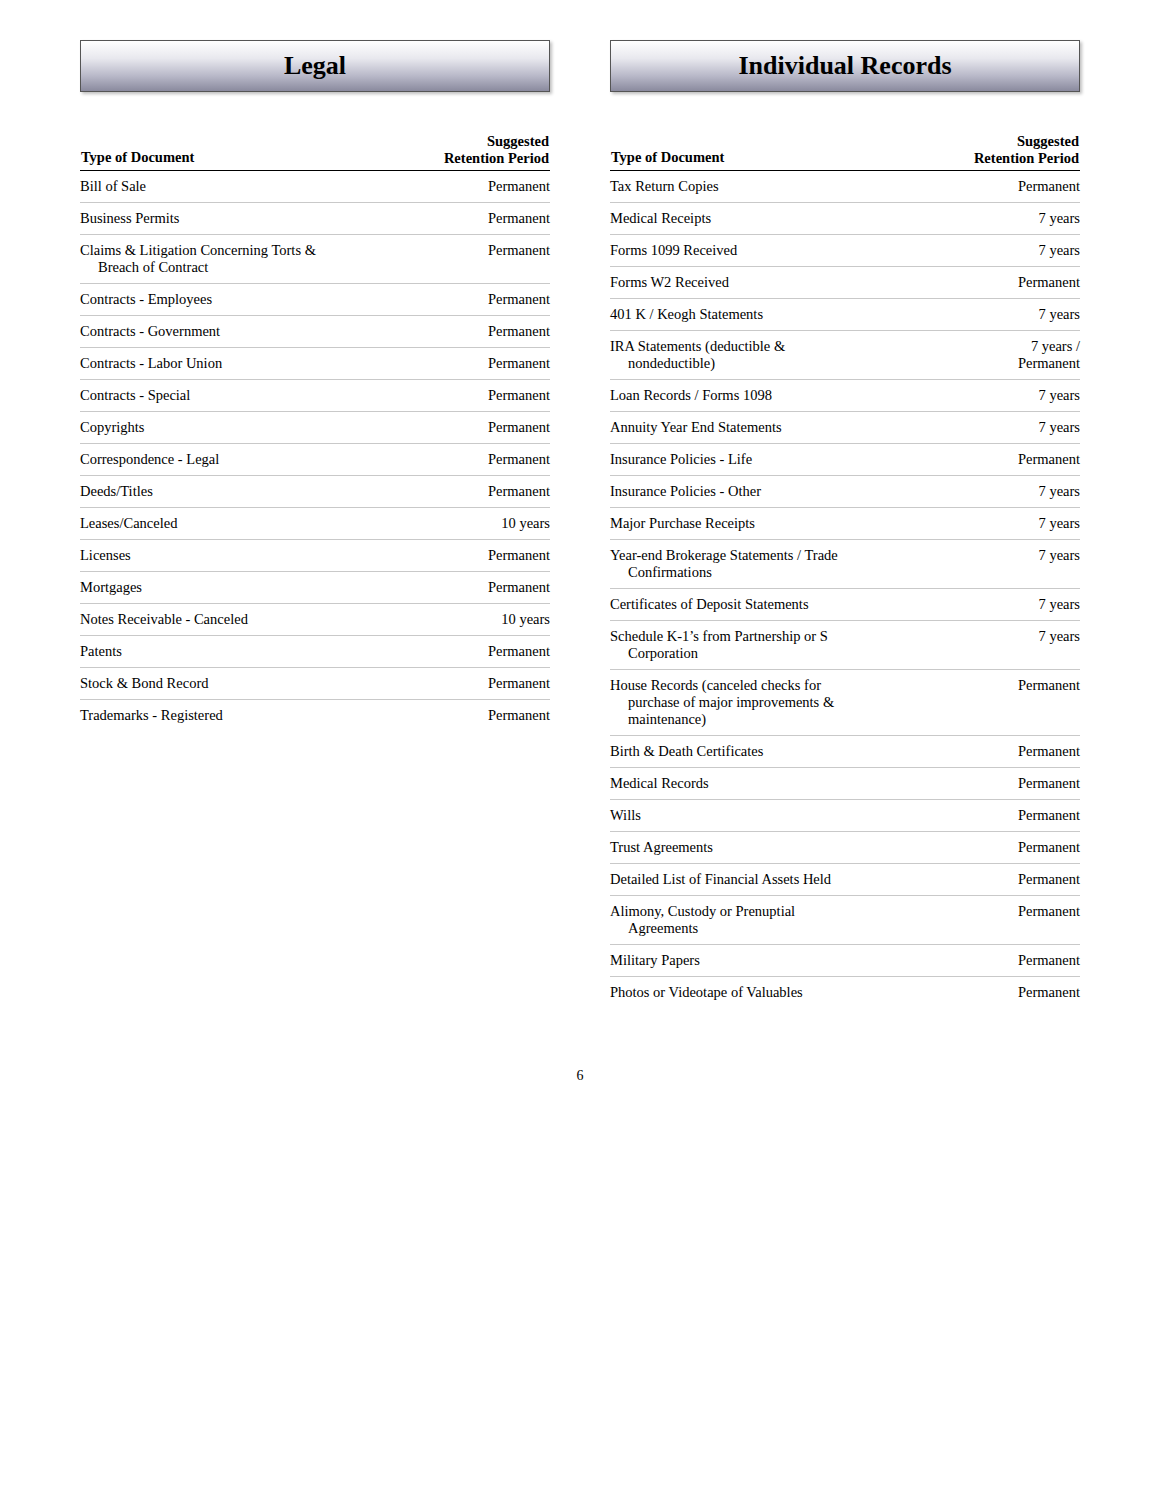Legal
| Type of Document | Suggested Retention Period |
| --- | --- |
| Bill of Sale | Permanent |
| Business Permits | Permanent |
| Claims & Litigation Concerning Torts & Breach of Contract | Permanent |
| Contracts - Employees | Permanent |
| Contracts - Government | Permanent |
| Contracts - Labor Union | Permanent |
| Contracts - Special | Permanent |
| Copyrights | Permanent |
| Correspondence - Legal | Permanent |
| Deeds/Titles | Permanent |
| Leases/Canceled | 10 years |
| Licenses | Permanent |
| Mortgages | Permanent |
| Notes Receivable - Canceled | 10 years |
| Patents | Permanent |
| Stock & Bond Record | Permanent |
| Trademarks - Registered | Permanent |
Individual Records
| Type of Document | Suggested Retention Period |
| --- | --- |
| Tax Return Copies | Permanent |
| Medical Receipts | 7 years |
| Forms 1099 Received | 7 years |
| Forms W2 Received | Permanent |
| 401 K / Keogh Statements | 7 years |
| IRA Statements (deductible & nondeductible) | 7 years / Permanent |
| Loan Records / Forms 1098 | 7 years |
| Annuity Year End Statements | 7 years |
| Insurance Policies - Life | Permanent |
| Insurance Policies - Other | 7 years |
| Major Purchase Receipts | 7 years |
| Year-end Brokerage Statements / Trade Confirmations | 7 years |
| Certificates of Deposit Statements | 7 years |
| Schedule K-1’s from Partnership or S Corporation | 7 years |
| House Records (canceled checks for purchase of major improvements & maintenance) | Permanent |
| Birth & Death Certificates | Permanent |
| Medical Records | Permanent |
| Wills | Permanent |
| Trust Agreements | Permanent |
| Detailed List of Financial Assets Held | Permanent |
| Alimony, Custody or Prenuptial Agreements | Permanent |
| Military Papers | Permanent |
| Photos or Videotape of Valuables | Permanent |
6